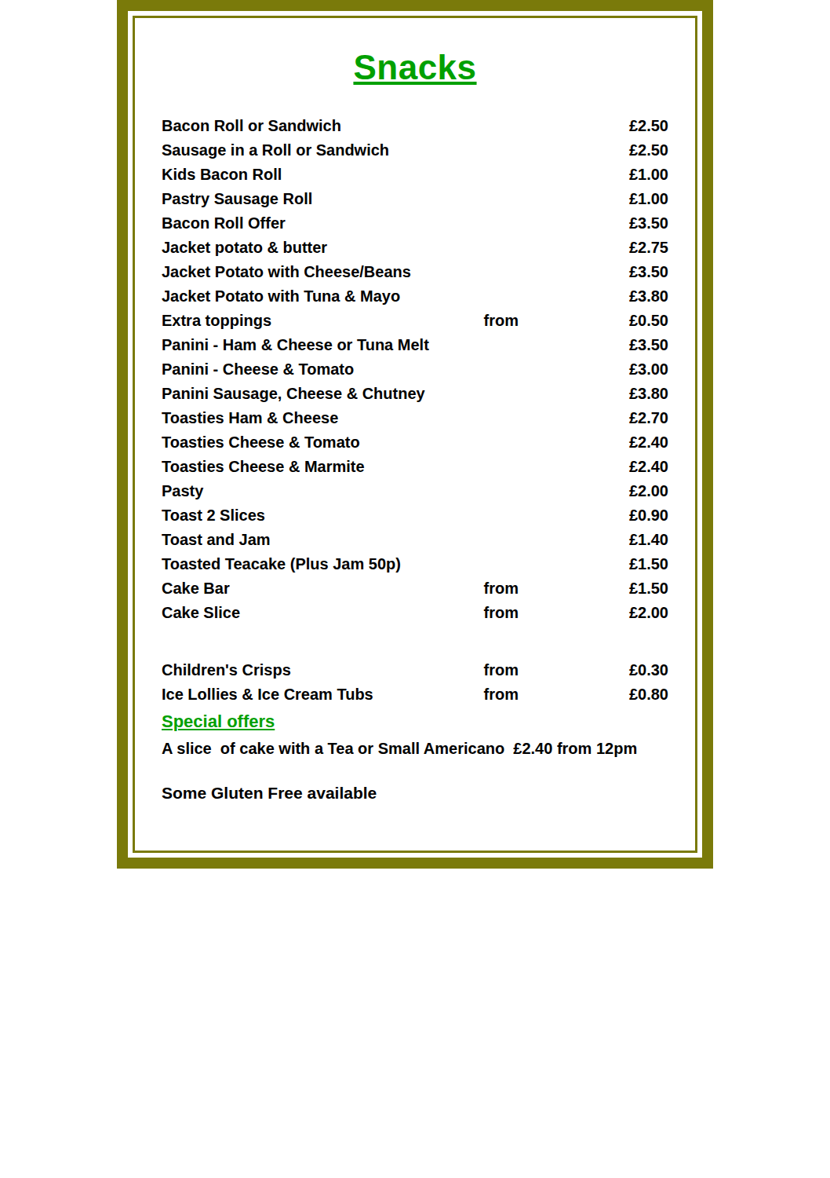Snacks
| Bacon Roll or Sandwich | | £2.50 |
| Sausage in a Roll or Sandwich | | £2.50 |
| Kids Bacon Roll | | £1.00 |
| Pastry Sausage Roll | | £1.00 |
| Bacon Roll Offer | | £3.50 |
| Jacket potato & butter | | £2.75 |
| Jacket Potato with Cheese/Beans | | £3.50 |
| Jacket Potato with Tuna & Mayo | | £3.80 |
| Extra toppings | from | £0.50 |
| Panini - Ham & Cheese or Tuna Melt | | £3.50 |
| Panini - Cheese & Tomato | | £3.00 |
| Panini Sausage, Cheese & Chutney | | £3.80 |
| Toasties Ham & Cheese | | £2.70 |
| Toasties Cheese & Tomato | | £2.40 |
| Toasties Cheese & Marmite | | £2.40 |
| Pasty | | £2.00 |
| Toast 2 Slices | | £0.90 |
| Toast and Jam | | £1.40 |
| Toasted Teacake (Plus Jam 50p) | | £1.50 |
| Cake Bar | from | £1.50 |
| Cake Slice | from | £2.00 |
| Children's Crisps | from | £0.30 |
| Ice Lollies & Ice Cream Tubs | from | £0.80 |
Special offers
A slice of cake with a Tea or Small Americano £2.40 from 12pm
Some Gluten Free available